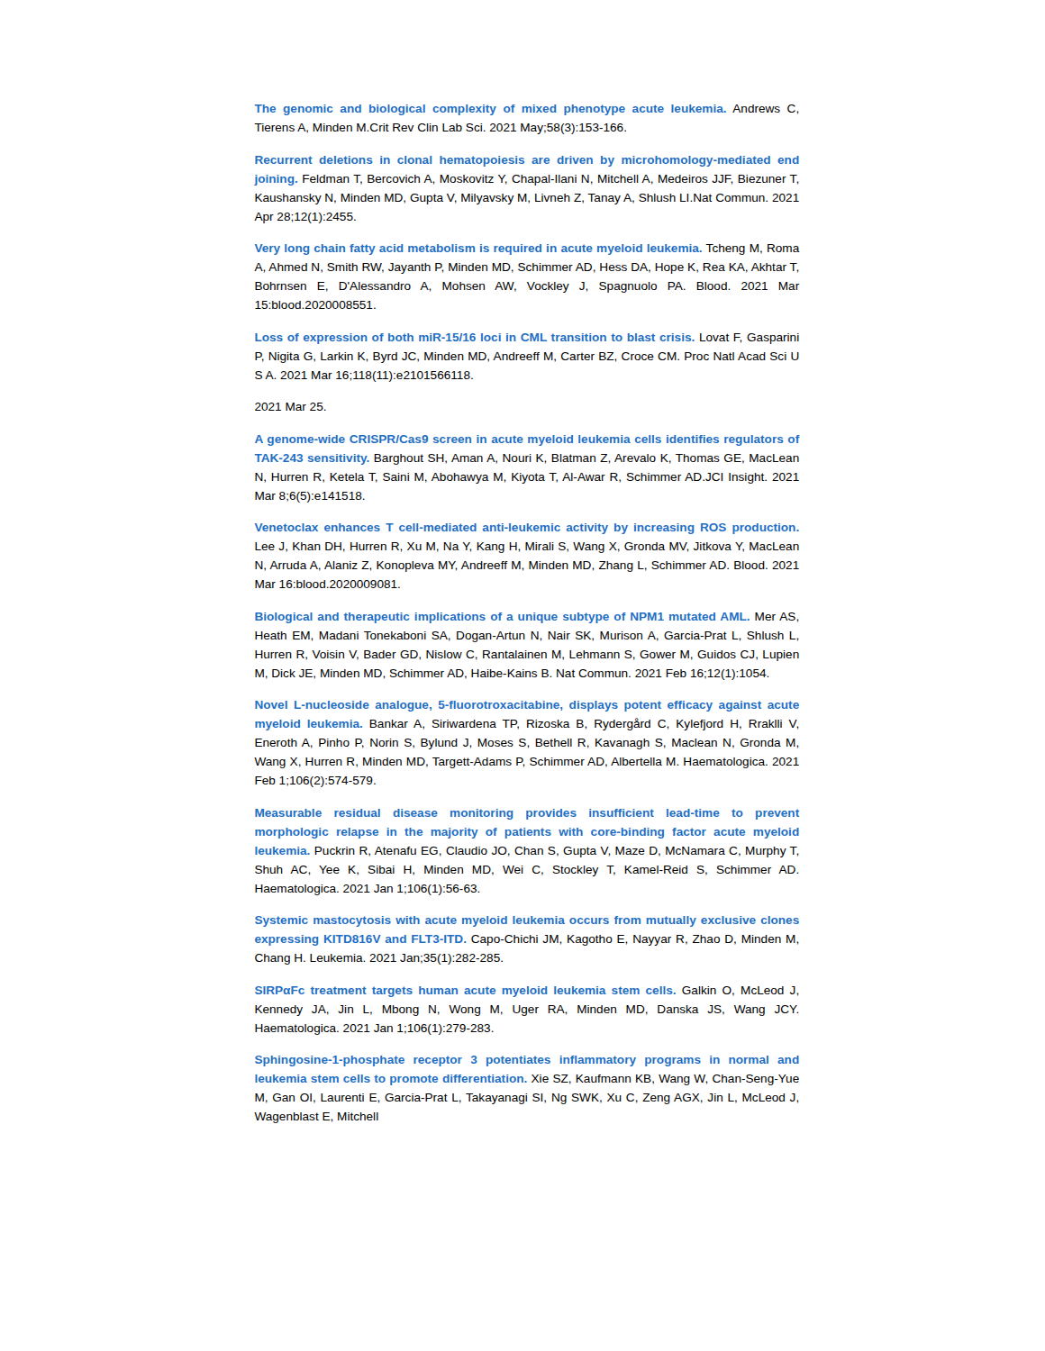The genomic and biological complexity of mixed phenotype acute leukemia. Andrews C, Tierens A, Minden M.Crit Rev Clin Lab Sci. 2021 May;58(3):153-166.
Recurrent deletions in clonal hematopoiesis are driven by microhomology-mediated end joining. Feldman T, Bercovich A, Moskovitz Y, Chapal-Ilani N, Mitchell A, Medeiros JJF, Biezuner T, Kaushansky N, Minden MD, Gupta V, Milyavsky M, Livneh Z, Tanay A, Shlush LI.Nat Commun. 2021 Apr 28;12(1):2455.
Very long chain fatty acid metabolism is required in acute myeloid leukemia. Tcheng M, Roma A, Ahmed N, Smith RW, Jayanth P, Minden MD, Schimmer AD, Hess DA, Hope K, Rea KA, Akhtar T, Bohrnsen E, D'Alessandro A, Mohsen AW, Vockley J, Spagnuolo PA. Blood. 2021 Mar 15:blood.2020008551.
Loss of expression of both miR-15/16 loci in CML transition to blast crisis. Lovat F, Gasparini P, Nigita G, Larkin K, Byrd JC, Minden MD, Andreeff M, Carter BZ, Croce CM. Proc Natl Acad Sci U S A. 2021 Mar 16;118(11):e2101566118.
2021 Mar 25.
A genome-wide CRISPR/Cas9 screen in acute myeloid leukemia cells identifies regulators of TAK-243 sensitivity. Barghout SH, Aman A, Nouri K, Blatman Z, Arevalo K, Thomas GE, MacLean N, Hurren R, Ketela T, Saini M, Abohawya M, Kiyota T, Al-Awar R, Schimmer AD.JCI Insight. 2021 Mar 8;6(5):e141518.
Venetoclax enhances T cell-mediated anti-leukemic activity by increasing ROS production. Lee J, Khan DH, Hurren R, Xu M, Na Y, Kang H, Mirali S, Wang X, Gronda MV, Jitkova Y, MacLean N, Arruda A, Alaniz Z, Konopleva MY, Andreeff M, Minden MD, Zhang L, Schimmer AD. Blood. 2021 Mar 16:blood.2020009081.
Biological and therapeutic implications of a unique subtype of NPM1 mutated AML. Mer AS, Heath EM, Madani Tonekaboni SA, Dogan-Artun N, Nair SK, Murison A, Garcia-Prat L, Shlush L, Hurren R, Voisin V, Bader GD, Nislow C, Rantalainen M, Lehmann S, Gower M, Guidos CJ, Lupien M, Dick JE, Minden MD, Schimmer AD, Haibe-Kains B. Nat Commun. 2021 Feb 16;12(1):1054.
Novel L-nucleoside analogue, 5-fluorotroxacitabine, displays potent efficacy against acute myeloid leukemia. Bankar A, Siriwardena TP, Rizoska B, Rydergård C, Kylefjord H, Rraklli V, Eneroth A, Pinho P, Norin S, Bylund J, Moses S, Bethell R, Kavanagh S, Maclean N, Gronda M, Wang X, Hurren R, Minden MD, Targett-Adams P, Schimmer AD, Albertella M. Haematologica. 2021 Feb 1;106(2):574-579.
Measurable residual disease monitoring provides insufficient lead-time to prevent morphologic relapse in the majority of patients with core-binding factor acute myeloid leukemia. Puckrin R, Atenafu EG, Claudio JO, Chan S, Gupta V, Maze D, McNamara C, Murphy T, Shuh AC, Yee K, Sibai H, Minden MD, Wei C, Stockley T, Kamel-Reid S, Schimmer AD. Haematologica. 2021 Jan 1;106(1):56-63.
Systemic mastocytosis with acute myeloid leukemia occurs from mutually exclusive clones expressing KITD816V and FLT3-ITD. Capo-Chichi JM, Kagotho E, Nayyar R, Zhao D, Minden M, Chang H. Leukemia. 2021 Jan;35(1):282-285.
SIRPαFc treatment targets human acute myeloid leukemia stem cells. Galkin O, McLeod J, Kennedy JA, Jin L, Mbong N, Wong M, Uger RA, Minden MD, Danska JS, Wang JCY. Haematologica. 2021 Jan 1;106(1):279-283.
Sphingosine-1-phosphate receptor 3 potentiates inflammatory programs in normal and leukemia stem cells to promote differentiation. Xie SZ, Kaufmann KB, Wang W, Chan-Seng-Yue M, Gan OI, Laurenti E, Garcia-Prat L, Takayanagi SI, Ng SWK, Xu C, Zeng AGX, Jin L, McLeod J, Wagenblast E, Mitchell